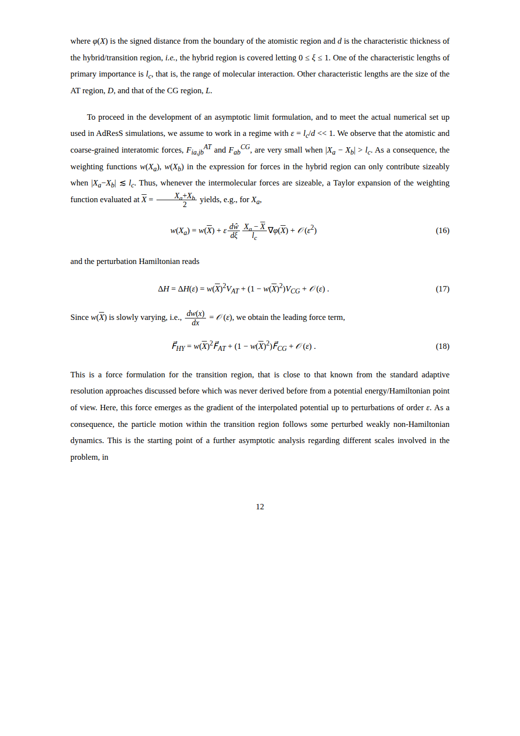where φ(X) is the signed distance from the boundary of the atomistic region and d is the characteristic thickness of the hybrid/transition region, i.e., the hybrid region is covered letting 0 ≤ ξ ≤ 1. One of the characteristic lengths of primary importance is lc, that is, the range of molecular interaction. Other characteristic lengths are the size of the AT region, D, and that of the CG region, L.
To proceed in the development of an asymptotic limit formulation, and to meet the actual numerical set up used in AdResS simulations, we assume to work in a regime with ε = lc/d << 1. We observe that the atomistic and coarse-grained interatomic forces, Fia,jbAT and FabCG, are very small when |Xa − Xb| > lc. As a consequence, the weighting functions w(Xa), w(Xb) in the expression for forces in the hybrid region can only contribute sizeably when |Xa−Xb| ≲ lc. Thus, whenever the intermolecular forces are sizeable, a Taylor expansion of the weighting function evaluated at X = Xa+Xb 2 yields, e.g., for Xa,
w(Xa) = w(X) + εdŵ dξ Xa − X lc∇φ(X) + 𝒪 (ε2)
(16)
and the perturbation Hamiltonian reads
ΔH = ΔH(ε) = w(X)2VAT + (1 − w(X)2)VCG + 𝒪 (ε) .
(17)
Since w(X) is slowly varying, i.e., dw(x) dx = 𝒪 (ε), we obtain the leading force term,
F⃗HY = w(X)2F⃗AT + (1 − w(X)2)F⃗CG + 𝒪 (ε) .
(18)
This is a force formulation for the transition region, that is close to that known from the standard adaptive resolution approaches discussed before which was never derived before from a potential energy/Hamiltonian point of view. Here, this force emerges as the gradient of the interpolated potential up to perturbations of order ε. As a consequence, the particle motion within the transition region follows some perturbed weakly non-Hamiltonian dynamics. This is the starting point of a further asymptotic analysis regarding different scales involved in the problem, in
12